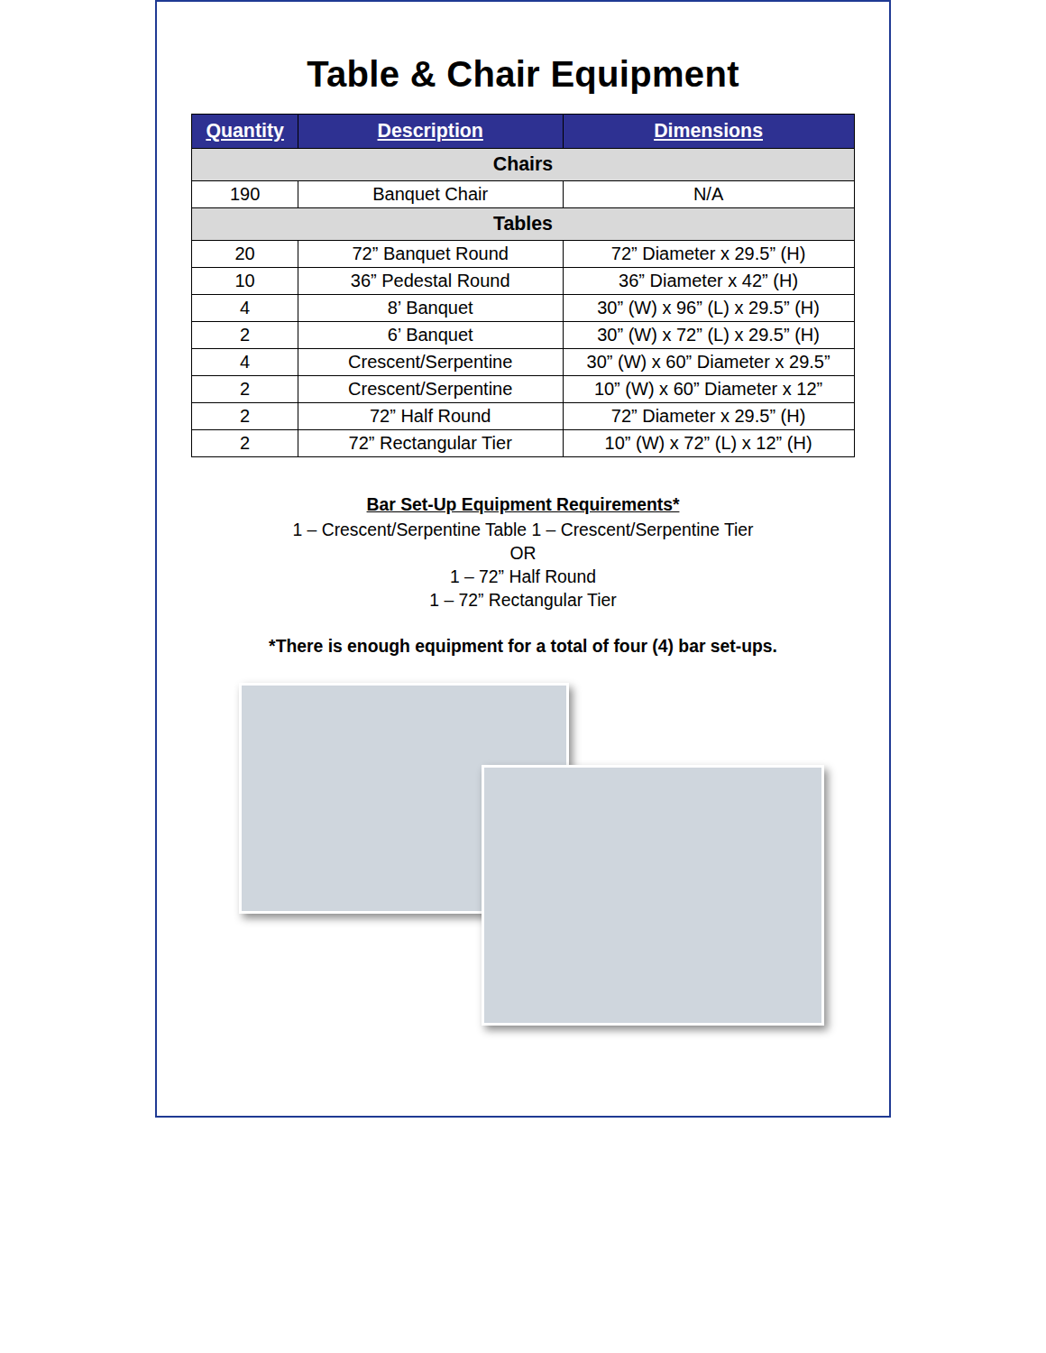Table & Chair Equipment
| Quantity | Description | Dimensions |
| --- | --- | --- |
| Chairs |
| 190 | Banquet Chair | N/A |
| Tables |
| 20 | 72” Banquet Round | 72” Diameter x 29.5” (H) |
| 10 | 36” Pedestal Round | 36” Diameter x 42” (H) |
| 4 | 8’ Banquet | 30” (W) x 96” (L) x 29.5” (H) |
| 2 | 6’ Banquet | 30” (W) x 72” (L) x 29.5” (H) |
| 4 | Crescent/Serpentine | 30” (W) x 60” Diameter x 29.5” |
| 2 | Crescent/Serpentine | 10” (W) x 60” Diameter x 12” |
| 2 | 72” Half Round | 72” Diameter x 29.5” (H) |
| 2 | 72” Rectangular Tier | 10” (W) x 72” (L) x 12” (H) |
Bar Set-Up Equipment Requirements* 1 – Crescent/Serpentine Table 1 – Crescent/Serpentine Tier
OR
1 – 72” Half Round
1 – 72” Rectangular Tier
*There is enough equipment for a total of four (4) bar set-ups.